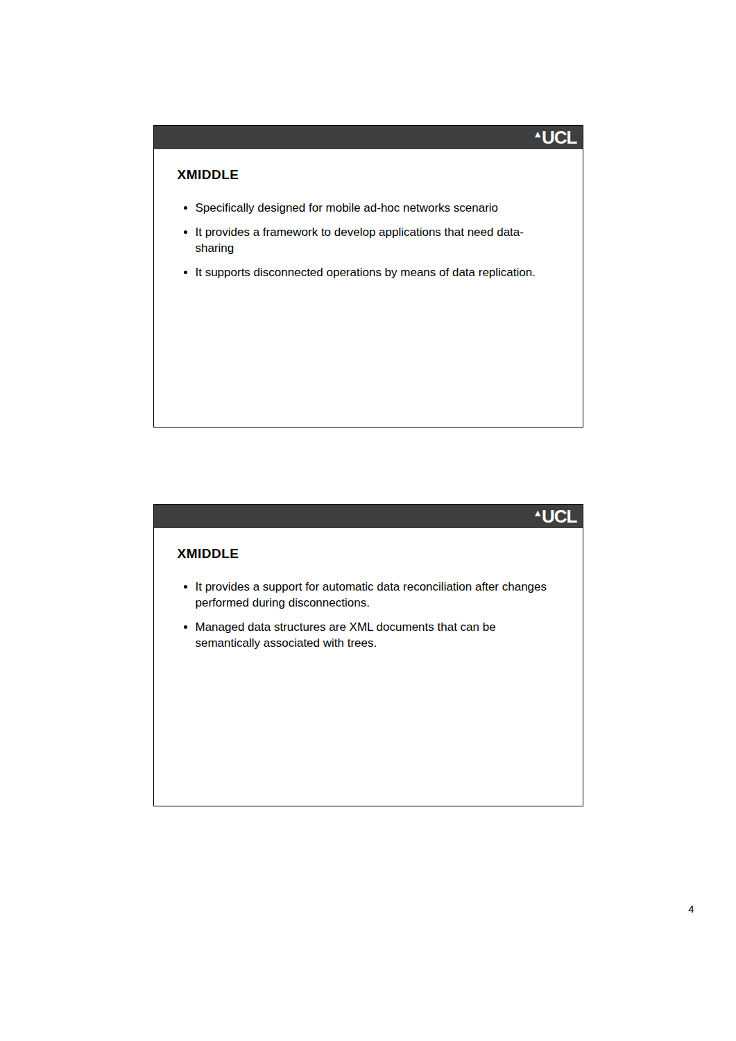▲UCL
XMIDDLE
Specifically designed for mobile ad-hoc networks scenario
It provides a framework to develop applications that need data-sharing
It supports disconnected operations by means of data replication.
▲UCL
XMIDDLE
It provides a support for automatic data reconciliation after changes performed during disconnections.
Managed data structures are XML documents that can be semantically associated with trees.
4